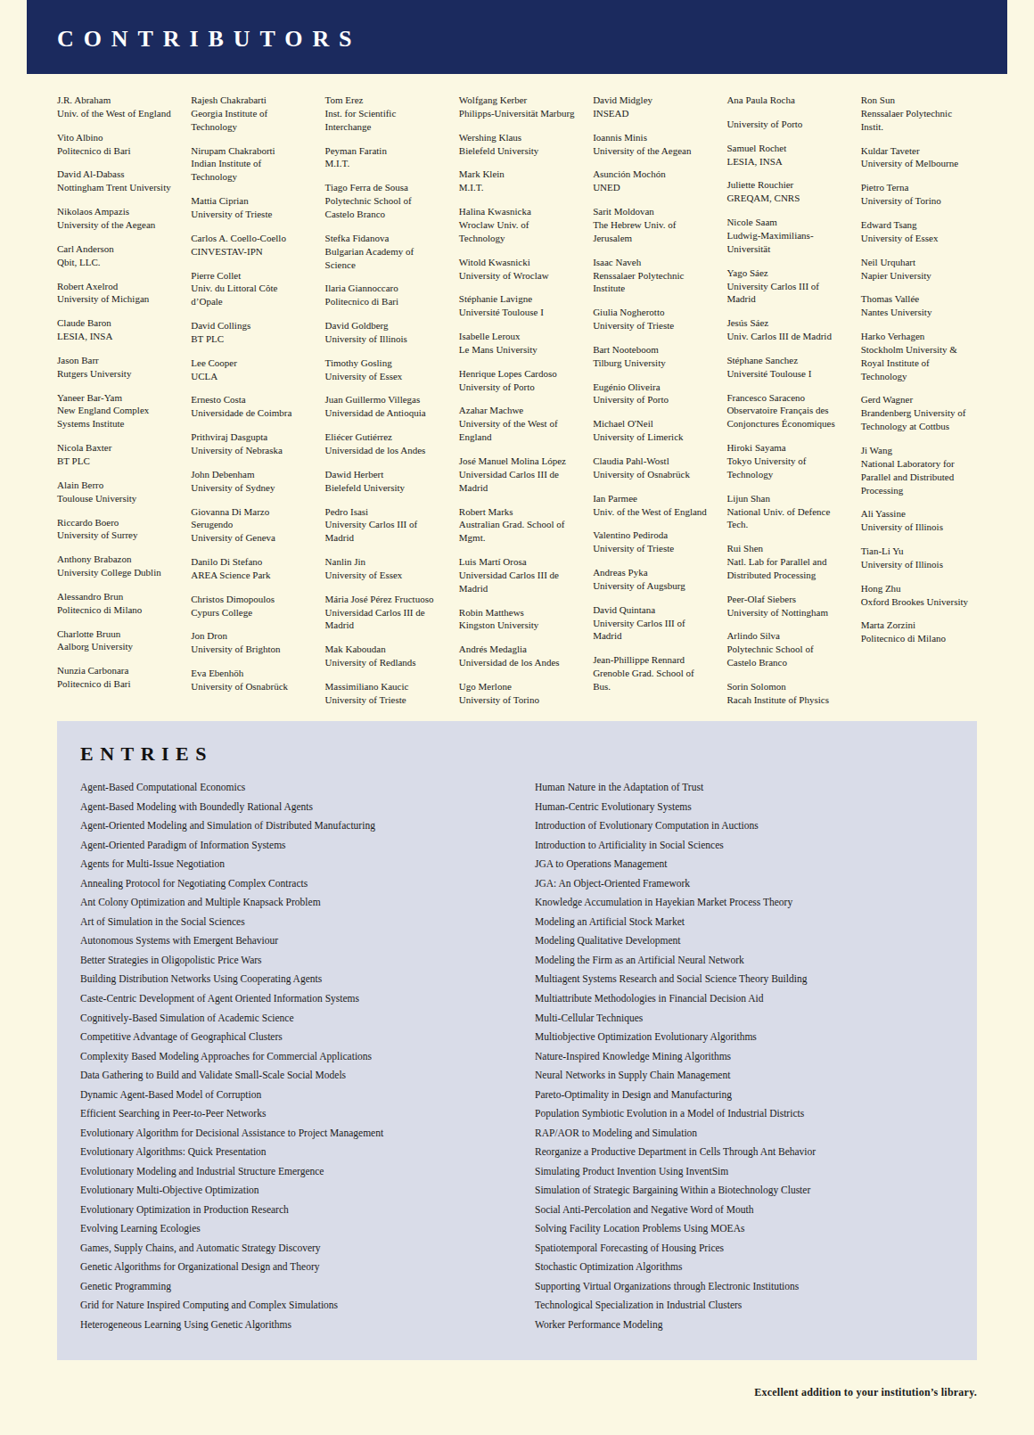Contributors
J.R. Abraham Univ. of the West of England
Vito Albino Politecnico di Bari
David Al-Dabass Nottingham Trent University
Nikolaos Ampazis University of the Aegean
Carl Anderson Qbit, LLC.
Robert Axelrod University of Michigan
Claude Baron LESIA, INSA
Jason Barr Rutgers University
Yaneer Bar-Yam New England Complex Systems Institute
Nicola Baxter BT PLC
Alain Berro Toulouse University
Riccardo Boero University of Surrey
Anthony Brabazon University College Dublin
Alessandro Brun Politecnico di Milano
Charlotte Bruun Aalborg University
Nunzia Carbonara Politecnico di Bari
Rajesh Chakrabarti Georgia Institute of Technology
Nirupam Chakraborti Indian Institute of Technology
Mattia Ciprian University of Trieste
Carlos A. Coello-Coello CINVESTAV-IPN
Pierre Collet Univ. du Littoral Côte d’Opale
David Collings BT PLC
Lee Cooper UCLA
Ernesto Costa Universidade de Coimbra
Prithviraj Dasgupta University of Nebraska
John Debenham University of Sydney
Giovanna Di Marzo Serugendo University of Geneva
Danilo Di Stefano AREA Science Park
Christos Dimopoulos Cypurs College
Jon Dron University of Brighton
Eva Ebenhöh University of Osnabrück
Tom Erez Inst. for Scientific Interchange
Peyman Faratin M.I.T.
Tiago Ferra de Sousa Polytechnic School of Castelo Branco
Stefka Fidanova Bulgarian Academy of Science
Ilaria Giannoccaro Politecnico di Bari
David Goldberg University of Illinois
Timothy Gosling University of Essex
Juan Guillermo Villegas Universidad de Antioquia
Eliécer Gutiérrez Universidad de los Andes
Dawid Herbert Bielefeld University
Pedro Isasi University Carlos III of Madrid
Nanlin Jin University of Essex
Mária José Pérez Fructuoso Universidad Carlos III de Madrid
Mak Kaboudan University of Redlands
Massimiliano Kaucic University of Trieste
Wolfgang Kerber Philipps-Universität Marburg
Wershing Klaus Bielefeld University
Mark Klein M.I.T.
Halina Kwasnicka Wroclaw Univ. of Technology
Witold Kwasnicki University of Wroclaw
Stéphanie Lavigne Université Toulouse I
Isabelle Leroux Le Mans University
Henrique Lopes Cardoso University of Porto
Azahar Machwe University of the West of England
José Manuel Molina López Universidad Carlos III de Madrid
Robert Marks Australian Grad. School of Mgmt.
Luis Martí Orosa Universidad Carlos III de Madrid
Robin Matthews Kingston University
Andrés Medaglia Universidad de los Andes
Ugo Merlone University of Torino
David Midgley INSEAD
Ioannis Minis University of the Aegean
Asunción Mochón UNED
Sarit Moldovan The Hebrew Univ. of Jerusalem
Isaac Naveh Renssalaer Polytechnic Institute
Giulia Nogherotto University of Trieste
Bart Nooteboom Tilburg University
Eugénio Oliveira University of Porto
Michael O'Neil University of Limerick
Claudia Pahl-Wostl University of Osnabrück
Ian Parmee Univ. of the West of England
Valentino Pediroda University of Trieste
Andreas Pyka University of Augsburg
David Quintana University Carlos III of Madrid
Jean-Phillippe Rennard Grenoble Grad. School of Bus.
Ana Paula Rocha
University of Porto
Samuel Rochet LESIA, INSA
Juliette Rouchier GREQAM, CNRS
Nicole Saam Ludwig-Maximilians-Universität
Yago Sáez University Carlos III of Madrid
Jesús Sáez Univ. Carlos III de Madrid
Stéphane Sanchez Université Toulouse I
Francesco Saraceno Observatoire Français des Conjonctures Économiques
Hiroki Sayama Tokyo University of Technology
Lijun Shan National Univ. of Defence Tech.
Rui Shen Natl. Lab for Parallel and Distributed Processing
Peer-Olaf Siebers University of Nottingham
Arlindo Silva Polytechnic School of Castelo Branco
Sorin Solomon Racah Institute of Physics
Ron Sun Renssalaer Polytechnic Instit.
Kuldar Taveter University of Melbourne
Pietro Terna University of Torino
Edward Tsang University of Essex
Neil Urquhart Napier University
Thomas Vallée Nantes University
Harko Verhagen Stockholm University & Royal Institute of Technology
Gerd Wagner Brandenberg University of Technology at Cottbus
Ji Wang National Laboratory for Parallel and Distributed Processing
Ali Yassine University of Illinois
Tian-Li Yu University of Illinois
Hong Zhu Oxford Brookes University
Marta Zorzini Politecnico di Milano
Entries
Agent-Based Computational Economics
Agent-Based Modeling with Boundedly Rational Agents
Agent-Oriented Modeling and Simulation of Distributed Manufacturing
Agent-Oriented Paradigm of Information Systems
Agents for Multi-Issue Negotiation
Annealing Protocol for Negotiating Complex Contracts
Ant Colony Optimization and Multiple Knapsack Problem
Art of Simulation in the Social Sciences
Autonomous Systems with Emergent Behaviour
Better Strategies in Oligopolistic Price Wars
Building Distribution Networks Using Cooperating Agents
Caste-Centric Development of Agent Oriented Information Systems
Cognitively-Based Simulation of Academic Science
Competitive Advantage of Geographical Clusters
Complexity Based Modeling Approaches for Commercial Applications
Data Gathering to Build and Validate Small-Scale Social Models
Dynamic Agent-Based Model of Corruption
Efficient Searching in Peer-to-Peer Networks
Evolutionary Algorithm for Decisional Assistance to Project Management
Evolutionary Algorithms: Quick Presentation
Evolutionary Modeling and Industrial Structure Emergence
Evolutionary Multi-Objective Optimization
Evolutionary Optimization in Production Research
Evolving Learning Ecologies
Games, Supply Chains, and Automatic Strategy Discovery
Genetic Algorithms for Organizational Design and Theory
Genetic Programming
Grid for Nature Inspired Computing and Complex Simulations
Heterogeneous Learning Using Genetic Algorithms
Human Nature in the Adaptation of Trust
Human-Centric Evolutionary Systems
Introduction of Evolutionary Computation in Auctions
Introduction to Artificiality in Social Sciences
JGA to Operations Management
JGA: An Object-Oriented Framework
Knowledge Accumulation in Hayekian Market Process Theory
Modeling an Artificial Stock Market
Modeling Qualitative Development
Modeling the Firm as an Artificial Neural Network
Multiagent Systems Research and Social Science Theory Building
Multiattribute Methodologies in Financial Decision Aid
Multi-Cellular Techniques
Multiobjective Optimization Evolutionary Algorithms
Nature-Inspired Knowledge Mining Algorithms
Neural Networks in Supply Chain Management
Pareto-Optimality in Design and Manufacturing
Population Symbiotic Evolution in a Model of Industrial Districts
RAP/AOR to Modeling and Simulation
Reorganize a Productive Department in Cells Through Ant Behavior
Simulating Product Invention Using InventSim
Simulation of Strategic Bargaining Within a Biotechnology Cluster
Social Anti-Percolation and Negative Word of Mouth
Solving Facility Location Problems Using MOEAs
Spatiotemporal Forecasting of Housing Prices
Stochastic Optimization Algorithms
Supporting Virtual Organizations through Electronic Institutions
Technological Specialization in Industrial Clusters
Worker Performance Modeling
Excellent addition to your institution’s library.